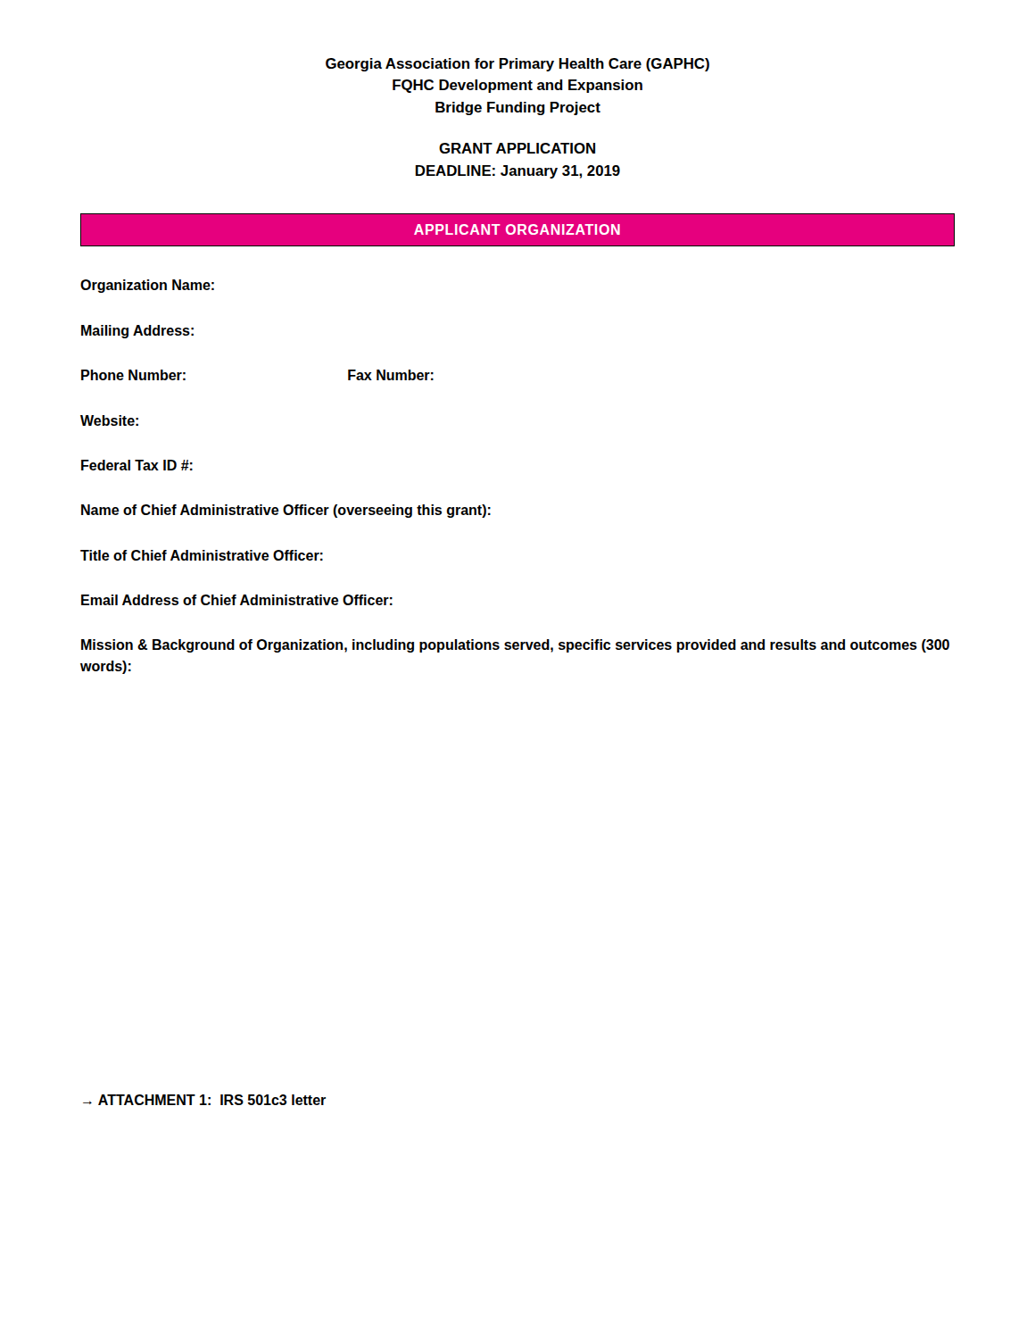Georgia Association for Primary Health Care (GAPHC)
FQHC Development and Expansion
Bridge Funding Project
GRANT APPLICATION
DEADLINE: January 31, 2019
APPLICANT ORGANIZATION
Organization Name:
Mailing Address:
Phone Number:Fax Number:
Website:
Federal Tax ID #:
Name of Chief Administrative Officer (overseeing this grant):
Title of Chief Administrative Officer:
Email Address of Chief Administrative Officer:
Mission & Background of Organization, including populations served, specific services provided and results and outcomes (300 words):
→ ATTACHMENT 1: IRS 501c3 letter